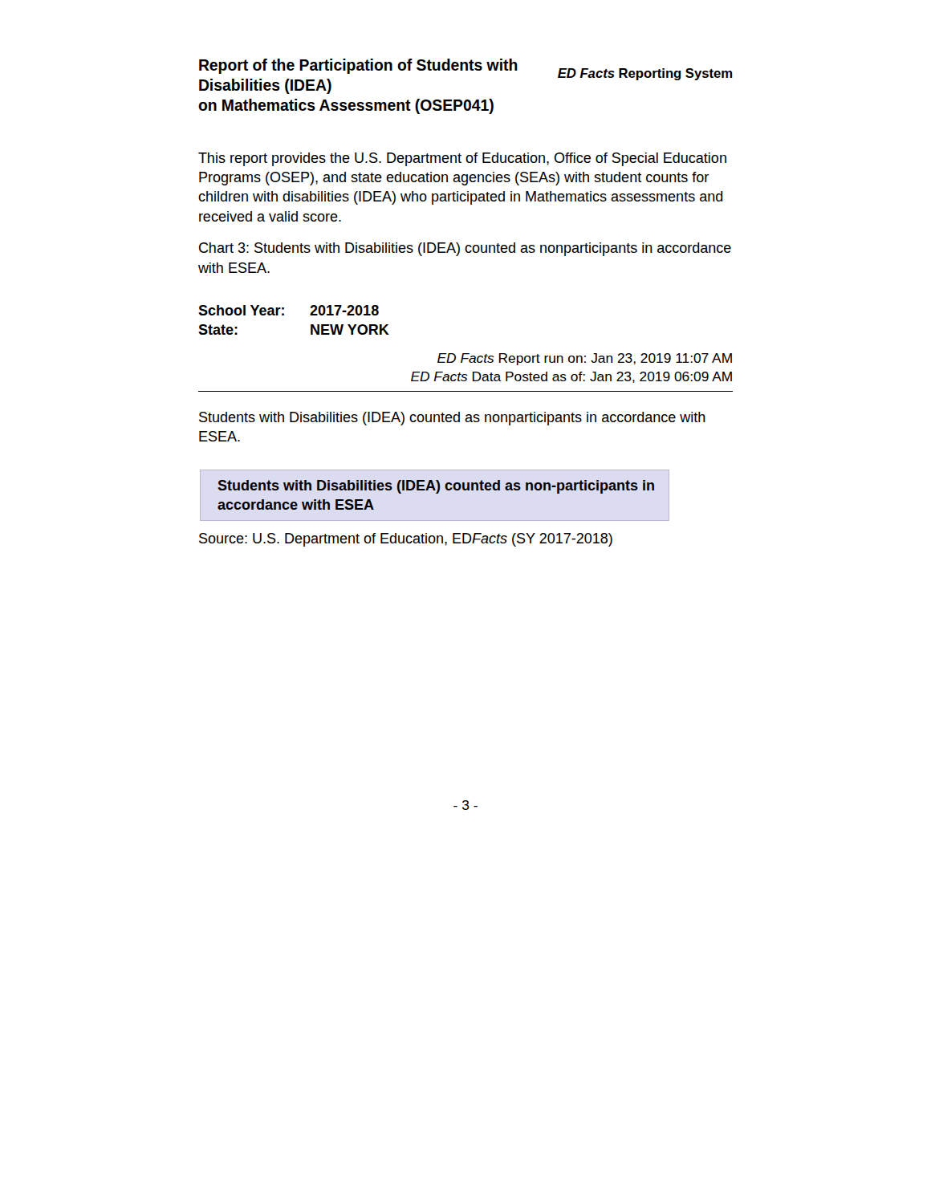Report of the Participation of Students with Disabilities (IDEA)
on Mathematics Assessment (OSEP041)
ED Facts Reporting System
This report provides the U.S. Department of Education, Office of Special Education Programs (OSEP), and state education agencies (SEAs) with student counts for children with disabilities (IDEA) who participated in Mathematics assessments and received a valid score.
Chart 3: Students with Disabilities (IDEA) counted as nonparticipants in accordance with ESEA.
School Year: 2017-2018
State: NEW YORK
ED Facts Report run on: Jan 23, 2019 11:07 AM
ED Facts Data Posted as of: Jan 23, 2019 06:09 AM
Students with Disabilities (IDEA) counted as nonparticipants in accordance with ESEA.
| Students with Disabilities (IDEA) counted as non-participants in accordance with ESEA |
| --- |
Source: U.S. Department of Education, EDFacts (SY 2017-2018)
- 3 -